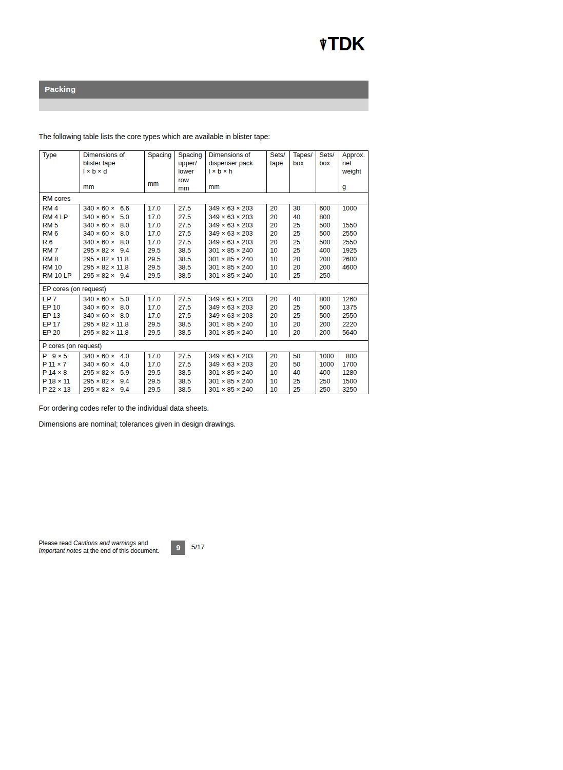⍒TDK
Packing
The following table lists the core types which are available in blister tape:
| Type | Dimensions of blister tape l × b × d mm | Spacing mm | Spacing upper/ lower row mm | Dimensions of dispenser pack l × b × h mm | Sets/ tape | Tapes/ box | Sets/ box | Approx. net weight g |
| --- | --- | --- | --- | --- | --- | --- | --- | --- |
| RM cores | | | | | | | |
| RM 4 | 340 × 60 × 6.6 | 17.0 | 27.5 | 349 × 63 × 203 | 20 | 30 | 600 | 1000 |
| RM 4 LP | 340 × 60 × 5.0 | 17.0 | 27.5 | 349 × 63 × 203 | 20 | 40 | 800 | |
| RM 5 | 340 × 60 × 8.0 | 17.0 | 27.5 | 349 × 63 × 203 | 20 | 25 | 500 | 1550 |
| RM 6 | 340 × 60 × 8.0 | 17.0 | 27.5 | 349 × 63 × 203 | 20 | 25 | 500 | 2550 |
| R 6 | 340 × 60 × 8.0 | 17.0 | 27.5 | 349 × 63 × 203 | 20 | 25 | 500 | 2550 |
| RM 7 | 295 × 82 × 9.4 | 29.5 | 38.5 | 301 × 85 × 240 | 10 | 25 | 400 | 1925 |
| RM 8 | 295 × 82 × 11.8 | 29.5 | 38.5 | 301 × 85 × 240 | 10 | 20 | 200 | 2600 |
| RM 10 | 295 × 82 × 11.8 | 29.5 | 38.5 | 301 × 85 × 240 | 10 | 20 | 200 | 4600 |
| RM 10 LP | 295 × 82 × 9.4 | 29.5 | 38.5 | 301 × 85 × 240 | 10 | 25 | 250 | |
| EP cores (on request) | | | | | | | |
| EP 7 | 340 × 60 × 5.0 | 17.0 | 27.5 | 349 × 63 × 203 | 20 | 40 | 800 | 1260 |
| EP 10 | 340 × 60 × 8.0 | 17.0 | 27.5 | 349 × 63 × 203 | 20 | 25 | 500 | 1375 |
| EP 13 | 340 × 60 × 8.0 | 17.0 | 27.5 | 349 × 63 × 203 | 20 | 25 | 500 | 2550 |
| EP 17 | 295 × 82 × 11.8 | 29.5 | 38.5 | 301 × 85 × 240 | 10 | 20 | 200 | 2220 |
| EP 20 | 295 × 82 × 11.8 | 29.5 | 38.5 | 301 × 85 × 240 | 10 | 20 | 200 | 5640 |
| P cores (on request) | | | | | | | |
| P 9 × 5 | 340 × 60 × 4.0 | 17.0 | 27.5 | 349 × 63 × 203 | 20 | 50 | 1000 | 800 |
| P 11 × 7 | 340 × 60 × 4.0 | 17.0 | 27.5 | 349 × 63 × 203 | 20 | 50 | 1000 | 1700 |
| P 14 × 8 | 295 × 82 × 5.9 | 29.5 | 38.5 | 301 × 85 × 240 | 10 | 40 | 400 | 1280 |
| P 18 × 11 | 295 × 82 × 9.4 | 29.5 | 38.5 | 301 × 85 × 240 | 10 | 25 | 250 | 1500 |
| P 22 × 13 | 295 × 82 × 9.4 | 29.5 | 38.5 | 301 × 85 × 240 | 10 | 25 | 250 | 3250 |
For ordering codes refer to the individual data sheets.
Dimensions are nominal; tolerances given in design drawings.
Please read Cautions and warnings and
Important notes at the end of this document.
9
5/17